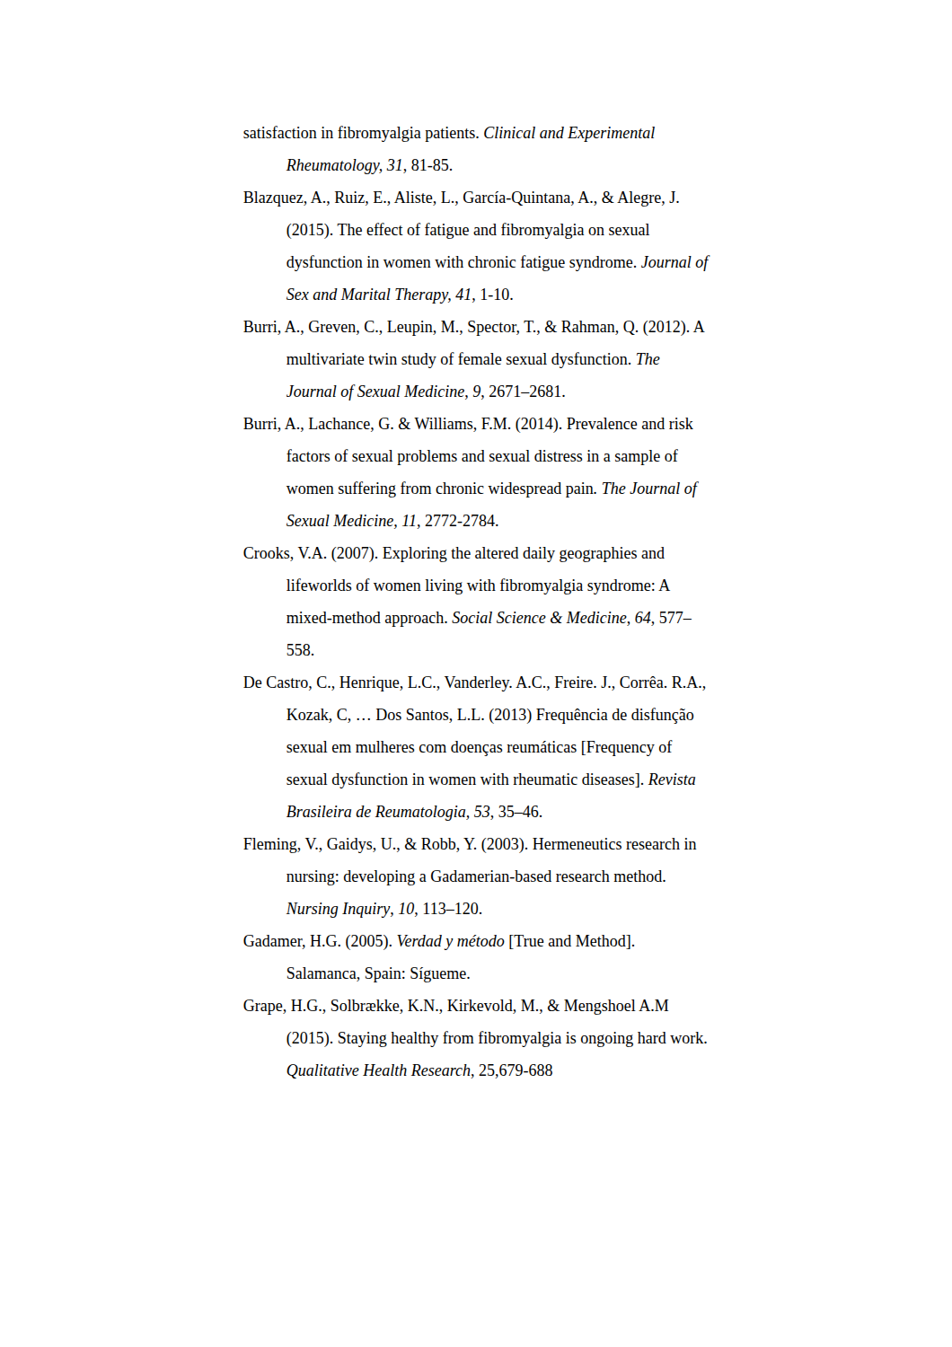satisfaction in fibromyalgia patients. Clinical and Experimental Rheumatology, 31, 81-85.
Blazquez, A., Ruiz, E., Aliste, L., García-Quintana, A., & Alegre, J. (2015). The effect of fatigue and fibromyalgia on sexual dysfunction in women with chronic fatigue syndrome. Journal of Sex and Marital Therapy, 41, 1-10.
Burri, A., Greven, C., Leupin, M., Spector, T., & Rahman, Q. (2012). A multivariate twin study of female sexual dysfunction. The Journal of Sexual Medicine, 9, 2671–2681.
Burri, A., Lachance, G. & Williams, F.M. (2014). Prevalence and risk factors of sexual problems and sexual distress in a sample of women suffering from chronic widespread pain. The Journal of Sexual Medicine, 11, 2772-2784.
Crooks, V.A. (2007). Exploring the altered daily geographies and lifeworlds of women living with fibromyalgia syndrome: A mixed-method approach. Social Science & Medicine, 64, 577–558.
De Castro, C., Henrique, L.C., Vanderley. A.C., Freire. J., Corrêa. R.A., Kozak, C, … Dos Santos, L.L. (2013) Frequência de disfunção sexual em mulheres com doenças reumáticas [Frequency of sexual dysfunction in women with rheumatic diseases]. Revista Brasileira de Reumatologia, 53, 35–46.
Fleming, V., Gaidys, U., & Robb, Y. (2003). Hermeneutics research in nursing: developing a Gadamerian-based research method. Nursing Inquiry, 10, 113–120.
Gadamer, H.G. (2005). Verdad y método [True and Method]. Salamanca, Spain: Sígueme.
Grape, H.G., Solbrække, K.N., Kirkevold, M., & Mengshoel A.M (2015). Staying healthy from fibromyalgia is ongoing hard work. Qualitative Health Research, 25,679-688